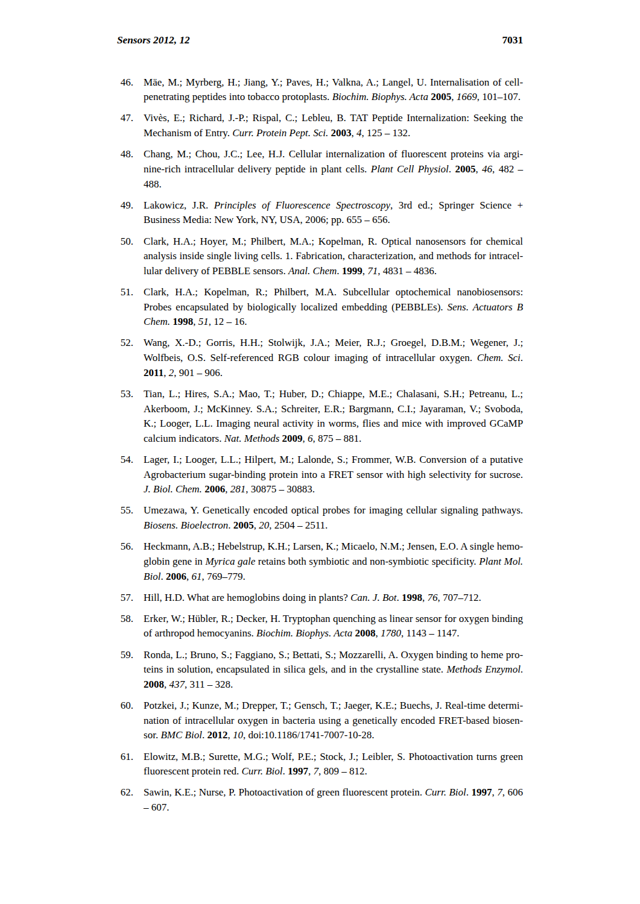Sensors 2012, 12 7031
46. Mäe, M.; Myrberg, H.; Jiang, Y.; Paves, H.; Valkna, A.; Langel, U. Internalisation of cell-penetrating peptides into tobacco protoplasts. Biochim. Biophys. Acta 2005, 1669, 101–107.
47. Vivès, E.; Richard, J.-P.; Rispal, C.; Lebleu, B. TAT Peptide Internalization: Seeking the Mechanism of Entry. Curr. Protein Pept. Sci. 2003, 4, 125 – 132.
48. Chang, M.; Chou, J.C.; Lee, H.J. Cellular internalization of fluorescent proteins via arginine-rich intracellular delivery peptide in plant cells. Plant Cell Physiol. 2005, 46, 482 – 488.
49. Lakowicz, J.R. Principles of Fluorescence Spectroscopy, 3rd ed.; Springer Science + Business Media: New York, NY, USA, 2006; pp. 655 – 656.
50. Clark, H.A.; Hoyer, M.; Philbert, M.A.; Kopelman, R. Optical nanosensors for chemical analysis inside single living cells. 1. Fabrication, characterization, and methods for intracellular delivery of PEBBLE sensors. Anal. Chem. 1999, 71, 4831 – 4836.
51. Clark, H.A.; Kopelman, R.; Philbert, M.A. Subcellular optochemical nanobiosensors: Probes encapsulated by biologically localized embedding (PEBBLEs). Sens. Actuators B Chem. 1998, 51, 12 – 16.
52. Wang, X.-D.; Gorris, H.H.; Stolwijk, J.A.; Meier, R.J.; Groegel, D.B.M.; Wegener, J.; Wolfbeis, O.S. Self-referenced RGB colour imaging of intracellular oxygen. Chem. Sci. 2011, 2, 901 – 906.
53. Tian, L.; Hires, S.A.; Mao, T.; Huber, D.; Chiappe, M.E.; Chalasani, S.H.; Petreanu, L.; Akerboom, J.; McKinney. S.A.; Schreiter, E.R.; Bargmann, C.I.; Jayaraman, V.; Svoboda, K.; Looger, L.L. Imaging neural activity in worms, flies and mice with improved GCaMP calcium indicators. Nat. Methods 2009, 6, 875 – 881.
54. Lager, I.; Looger, L.L.; Hilpert, M.; Lalonde, S.; Frommer, W.B. Conversion of a putative Agrobacterium sugar-binding protein into a FRET sensor with high selectivity for sucrose. J. Biol. Chem. 2006, 281, 30875 – 30883.
55. Umezawa, Y. Genetically encoded optical probes for imaging cellular signaling pathways. Biosens. Bioelectron. 2005, 20, 2504 – 2511.
56. Heckmann, A.B.; Hebelstrup, K.H.; Larsen, K.; Micaelo, N.M.; Jensen, E.O. A single hemoglobin gene in Myrica gale retains both symbiotic and non-symbiotic specificity. Plant Mol. Biol. 2006, 61, 769–779.
57. Hill, H.D. What are hemoglobins doing in plants? Can. J. Bot. 1998, 76, 707–712.
58. Erker, W.; Hübler, R.; Decker, H. Tryptophan quenching as linear sensor for oxygen binding of arthropod hemocyanins. Biochim. Biophys. Acta 2008, 1780, 1143 – 1147.
59. Ronda, L.; Bruno, S.; Faggiano, S.; Bettati, S.; Mozzarelli, A. Oxygen binding to heme proteins in solution, encapsulated in silica gels, and in the crystalline state. Methods Enzymol. 2008, 437, 311 – 328.
60. Potzkei, J.; Kunze, M.; Drepper, T.; Gensch, T.; Jaeger, K.E.; Buechs, J. Real-time determination of intracellular oxygen in bacteria using a genetically encoded FRET-based biosensor. BMC Biol. 2012, 10, doi:10.1186/1741-7007-10-28.
61. Elowitz, M.B.; Surette, M.G.; Wolf, P.E.; Stock, J.; Leibler, S. Photoactivation turns green fluorescent protein red. Curr. Biol. 1997, 7, 809 – 812.
62. Sawin, K.E.; Nurse, P. Photoactivation of green fluorescent protein. Curr. Biol. 1997, 7, 606 – 607.